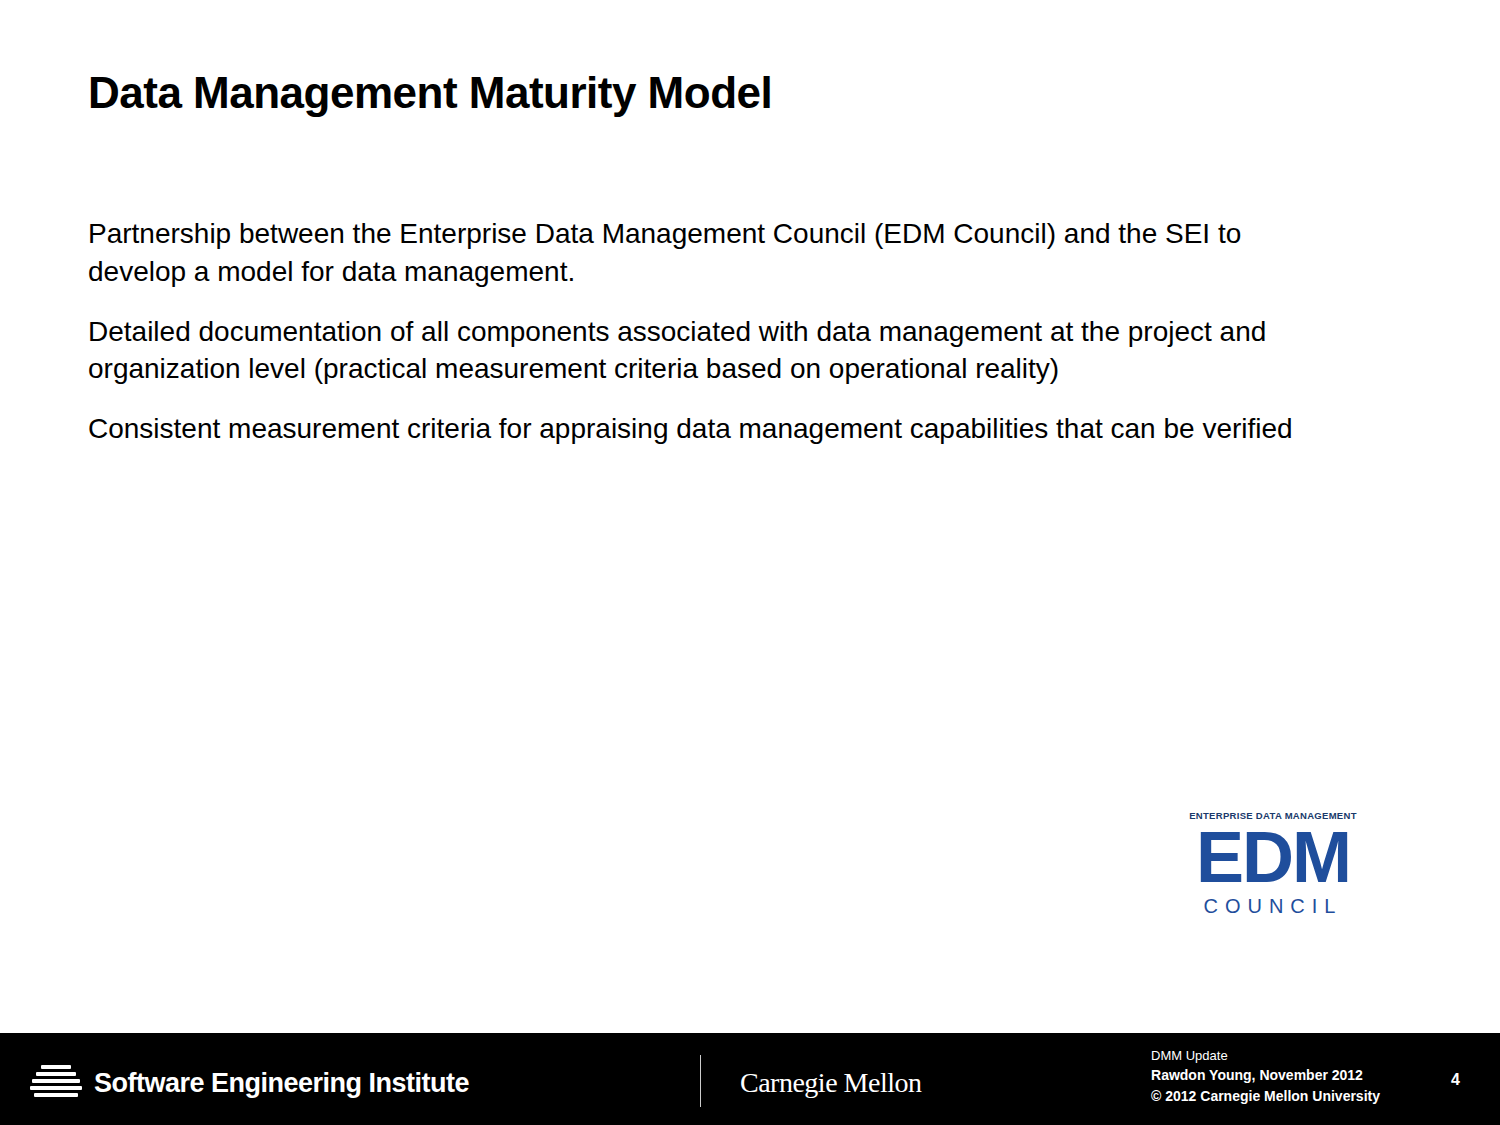Data Management Maturity Model
Partnership between the Enterprise Data Management Council (EDM Council) and the SEI to develop a model for data management.
Detailed documentation of all components associated with data management at the project and organization level (practical measurement criteria based on operational reality)
Consistent measurement criteria for appraising data management capabilities that can be verified
ENTERPRISE DATA MANAGEMENT
EDM
COUNCIL
Software Engineering Institute
Carnegie Mellon
DMM Update
Rawdon Young, November 2012
© 2012 Carnegie Mellon University
4